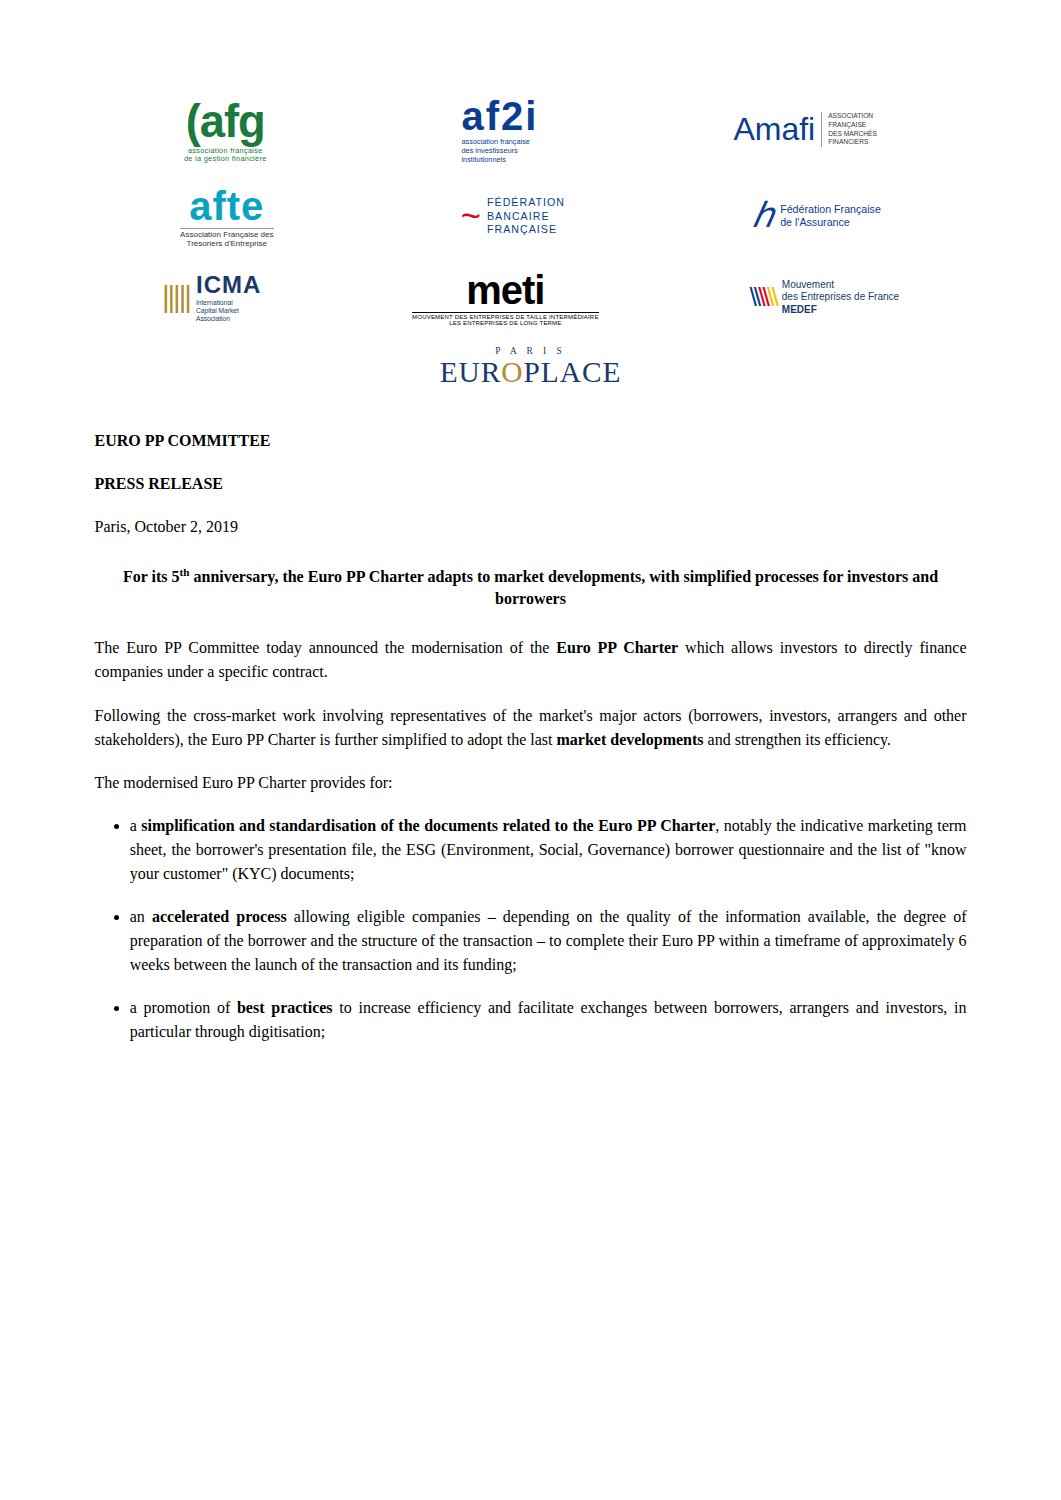(afg
association française
de la gestion financière
af2i
association française
des investisseurs
institutionnels
Amafi
ASSOCIATION
FRANÇAISE
DES MARCHÉS
FINANCIERS
afte
Association Française des
Trésoriers d'Entreprise
~
FÉDÉRATION
BANCAIRE
FRANÇAISE
ℎ
Fédération Française
de l'Assurance
|||||
ICMA
International
Capital Market
Association
meti
MOUVEMENT DES ENTREPRISES DE TAILLE INTERMÉDIAIRE
LES ENTREPRISES DE LONG TERME
\\\\\\
Mouvement
des Entreprises de France
MEDEF
P A R I S
EUROPLACE
EURO PP COMMITTEE
PRESS RELEASE
Paris, October 2, 2019
For its 5th anniversary, the Euro PP Charter adapts to market developments, with simplified processes for investors and borrowers
The Euro PP Committee today announced the modernisation of the Euro PP Charter which allows investors to directly finance companies under a specific contract.
Following the cross-market work involving representatives of the market's major actors (borrowers, investors, arrangers and other stakeholders), the Euro PP Charter is further simplified to adopt the last market developments and strengthen its efficiency.
The modernised Euro PP Charter provides for:
a simplification and standardisation of the documents related to the Euro PP Charter, notably the indicative marketing term sheet, the borrower's presentation file, the ESG (Environment, Social, Governance) borrower questionnaire and the list of "know your customer" (KYC) documents;
an accelerated process allowing eligible companies – depending on the quality of the information available, the degree of preparation of the borrower and the structure of the transaction – to complete their Euro PP within a timeframe of approximately 6 weeks between the launch of the transaction and its funding;
a promotion of best practices to increase efficiency and facilitate exchanges between borrowers, arrangers and investors, in particular through digitisation;